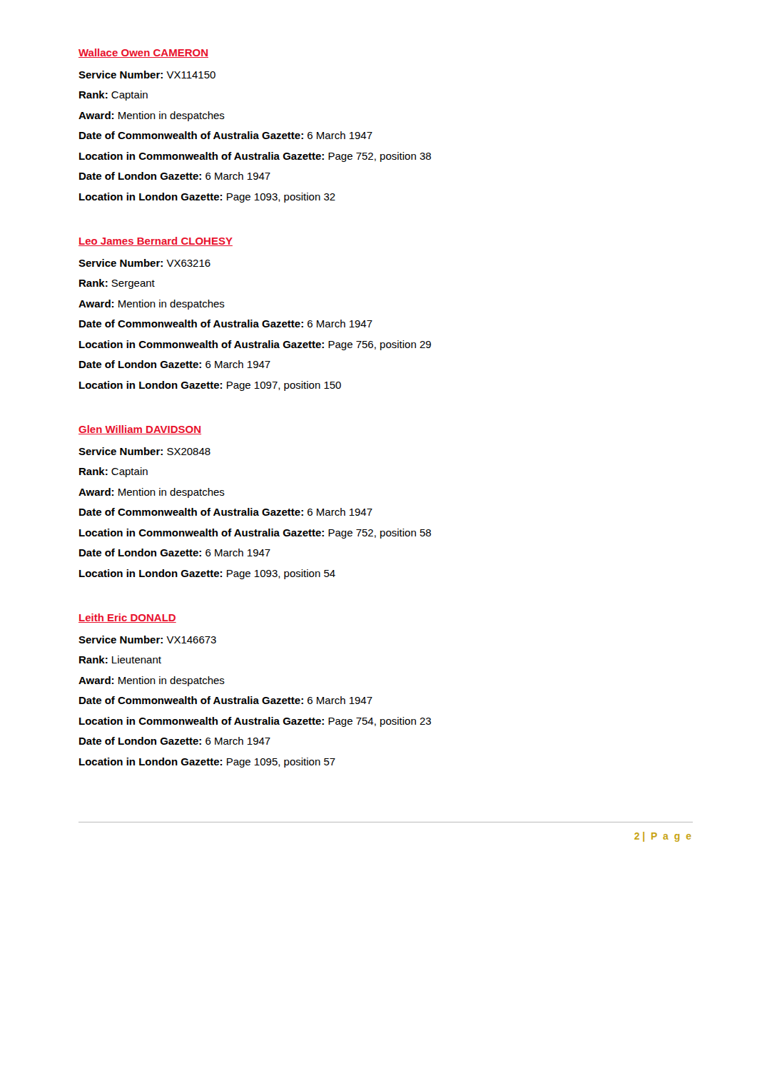Wallace Owen CAMERON
Service Number: VX114150
Rank: Captain
Award: Mention in despatches
Date of Commonwealth of Australia Gazette: 6 March 1947
Location in Commonwealth of Australia Gazette: Page 752, position 38
Date of London Gazette: 6 March 1947
Location in London Gazette: Page 1093, position 32
Leo James Bernard CLOHESY
Service Number: VX63216
Rank: Sergeant
Award: Mention in despatches
Date of Commonwealth of Australia Gazette: 6 March 1947
Location in Commonwealth of Australia Gazette: Page 756, position 29
Date of London Gazette: 6 March 1947
Location in London Gazette: Page 1097, position 150
Glen William DAVIDSON
Service Number: SX20848
Rank: Captain
Award: Mention in despatches
Date of Commonwealth of Australia Gazette: 6 March 1947
Location in Commonwealth of Australia Gazette: Page 752, position 58
Date of London Gazette: 6 March 1947
Location in London Gazette: Page 1093, position 54
Leith Eric DONALD
Service Number: VX146673
Rank: Lieutenant
Award: Mention in despatches
Date of Commonwealth of Australia Gazette: 6 March 1947
Location in Commonwealth of Australia Gazette: Page 754, position 23
Date of London Gazette: 6 March 1947
Location in London Gazette: Page 1095, position 57
2 | P a g e